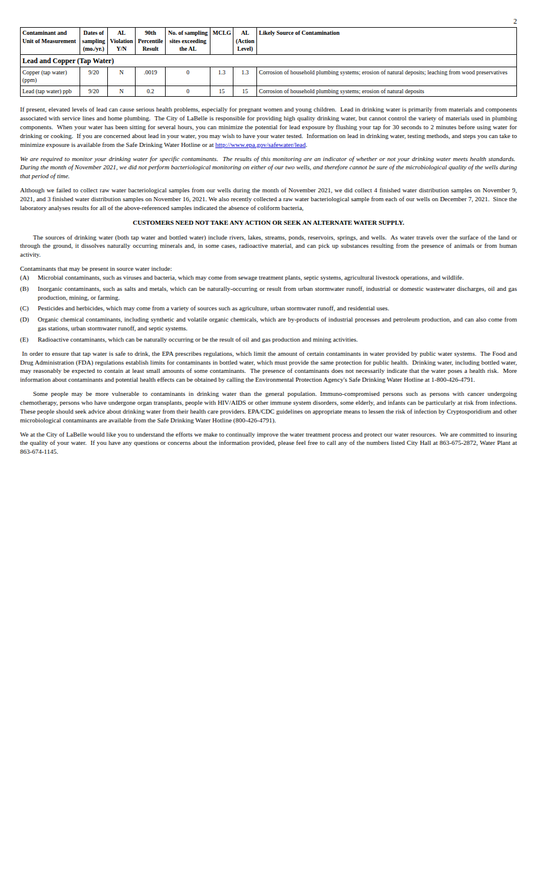2
| Contaminant and Unit of Measurement | Dates of sampling (mo./yr.) | AL Violation Y/N | 90th Percentile Result | No. of sampling sites exceeding the AL | MCLG | AL (Action Level) | Likely Source of Contamination |
| --- | --- | --- | --- | --- | --- | --- | --- |
| Lead and Copper (Tap Water) |
| Copper (tap water) (ppm) | 9/20 | N | .0019 | 0 | 1.3 | 1.3 | Corrosion of household plumbing systems; erosion of natural deposits; leaching from wood preservatives |
| Lead (tap water) ppb | 9/20 | N | 0.2 | 0 | 15 | 15 | Corrosion of household plumbing systems; erosion of natural deposits |
If present, elevated levels of lead can cause serious health problems, especially for pregnant women and young children. Lead in drinking water is primarily from materials and components associated with service lines and home plumbing. The City of LaBelle is responsible for providing high quality drinking water, but cannot control the variety of materials used in plumbing components. When your water has been sitting for several hours, you can minimize the potential for lead exposure by flushing your tap for 30 seconds to 2 minutes before using water for drinking or cooking. If you are concerned about lead in your water, you may wish to have your water tested. Information on lead in drinking water, testing methods, and steps you can take to minimize exposure is available from the Safe Drinking Water Hotline or at http://www.epa.gov/safewater/lead.
We are required to monitor your drinking water for specific contaminants. The results of this monitoring are an indicator of whether or not your drinking water meets health standards. During the month of November 2021, we did not perform bacteriological monitoring on either of our two wells, and therefore cannot be sure of the microbiological quality of the wells during that period of time.
Although we failed to collect raw water bacteriological samples from our wells during the month of November 2021, we did collect 4 finished water distribution samples on November 9, 2021, and 3 finished water distribution samples on November 16, 2021. We also recently collected a raw water bacteriological sample from each of our wells on December 7, 2021. Since the laboratory analyses results for all of the above-referenced samples indicated the absence of coliform bacteria,
CUSTOMERS NEED NOT TAKE ANY ACTION OR SEEK AN ALTERNATE WATER SUPPLY.
The sources of drinking water (both tap water and bottled water) include rivers, lakes, streams, ponds, reservoirs, springs, and wells. As water travels over the surface of the land or through the ground, it dissolves naturally occurring minerals and, in some cases, radioactive material, and can pick up substances resulting from the presence of animals or from human activity.
Contaminants that may be present in source water include:
(A) Microbial contaminants, such as viruses and bacteria, which may come from sewage treatment plants, septic systems, agricultural livestock operations, and wildlife.
(B) Inorganic contaminants, such as salts and metals, which can be naturally-occurring or result from urban stormwater runoff, industrial or domestic wastewater discharges, oil and gas production, mining, or farming.
(C) Pesticides and herbicides, which may come from a variety of sources such as agriculture, urban stormwater runoff, and residential uses.
(D) Organic chemical contaminants, including synthetic and volatile organic chemicals, which are by-products of industrial processes and petroleum production, and can also come from gas stations, urban stormwater runoff, and septic systems.
(E) Radioactive contaminants, which can be naturally occurring or be the result of oil and gas production and mining activities.
In order to ensure that tap water is safe to drink, the EPA prescribes regulations, which limit the amount of certain contaminants in water provided by public water systems. The Food and Drug Administration (FDA) regulations establish limits for contaminants in bottled water, which must provide the same protection for public health. Drinking water, including bottled water, may reasonably be expected to contain at least small amounts of some contaminants. The presence of contaminants does not necessarily indicate that the water poses a health risk. More information about contaminants and potential health effects can be obtained by calling the Environmental Protection Agency's Safe Drinking Water Hotline at 1-800-426-4791.
Some people may be more vulnerable to contaminants in drinking water than the general population. Immuno-compromised persons such as persons with cancer undergoing chemotherapy, persons who have undergone organ transplants, people with HIV/AIDS or other immune system disorders, some elderly, and infants can be particularly at risk from infections. These people should seek advice about drinking water from their health care providers. EPA/CDC guidelines on appropriate means to lessen the risk of infection by Cryptosporidium and other microbiological contaminants are available from the Safe Drinking Water Hotline (800-426-4791).
We at the City of LaBelle would like you to understand the efforts we make to continually improve the water treatment process and protect our water resources. We are committed to insuring the quality of your water. If you have any questions or concerns about the information provided, please feel free to call any of the numbers listed City Hall at 863-675-2872, Water Plant at 863-674-1145.